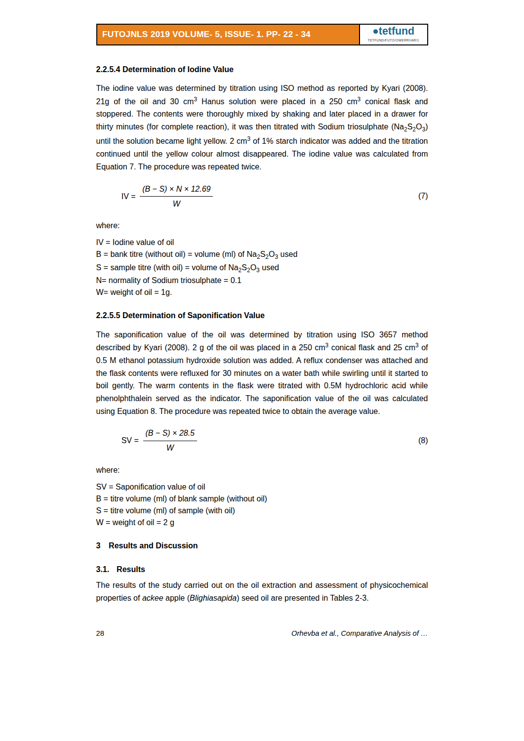FUTOJNLS 2019 VOLUME- 5, ISSUE- 1. PP- 22 - 34
●tet fund
TETFUND/FUTO/OWERRI/AR/1
2.2.5.4 Determination of Iodine Value
The iodine value was determined by titration using ISO method as reported by Kyari (2008). 21g of the oil and 30 cm3 Hanus solution were placed in a 250 cm3 conical flask and stoppered. The contents were thoroughly mixed by shaking and later placed in a drawer for thirty minutes (for complete reaction), it was then titrated with Sodium triosulphate (Na2S2O3) until the solution became light yellow. 2 cm3 of 1% starch indicator was added and the titration continued until the yellow colour almost disappeared. The iodine value was calculated from Equation 7. The procedure was repeated twice.
IV = (B − S) × N × 12.69 W (7)
where:
IV = Iodine value of oil
B = bank titre (without oil) = volume (ml) of Na2S2O3 used
S = sample titre (with oil) = volume of Na2S2O3 used
N= normality of Sodium triosulphate = 0.1
W= weight of oil = 1g.
2.2.5.5 Determination of Saponification Value
The saponification value of the oil was determined by titration using ISO 3657 method described by Kyari (2008). 2 g of the oil was placed in a 250 cm3 conical flask and 25 cm3 of 0.5 M ethanol potassium hydroxide solution was added. A reflux condenser was attached and the flask contents were refluxed for 30 minutes on a water bath while swirling until it started to boil gently. The warm contents in the flask were titrated with 0.5M hydrochloric acid while phenolphthalein served as the indicator. The saponification value of the oil was calculated using Equation 8. The procedure was repeated twice to obtain the average value.
SV = (B − S) × 28.5 W (8)
where:
SV = Saponification value of oil
B = titre volume (ml) of blank sample (without oil)
S = titre volume (ml) of sample (with oil)
W = weight of oil = 2 g
3 Results and Discussion
3.1. Results
The results of the study carried out on the oil extraction and assessment of physicochemical properties of ackee apple (Blighiasapida) seed oil are presented in Tables 2-3.
28 Orhevba et al., Comparative Analysis of …